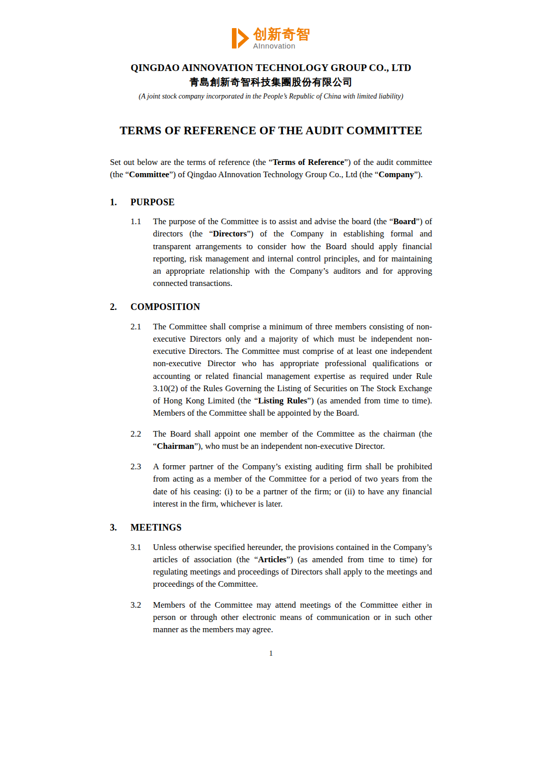创新奇智
AInnovation
QINGDAO AINNOVATION TECHNOLOGY GROUP CO., LTD
青島創新奇智科技集團股份有限公司
(A joint stock company incorporated in the People’s Republic of China with limited liability)
TERMS OF REFERENCE OF THE AUDIT COMMITTEE
Set out below are the terms of reference (the “Terms of Reference”) of the audit committee (the “Committee”) of Qingdao AInnovation Technology Group Co., Ltd (the “Company”).
1. PURPOSE
1.1 The purpose of the Committee is to assist and advise the board (the “Board”) of directors (the “Directors”) of the Company in establishing formal and transparent arrangements to consider how the Board should apply financial reporting, risk management and internal control principles, and for maintaining an appropriate relationship with the Company’s auditors and for approving connected transactions.
2. COMPOSITION
2.1 The Committee shall comprise a minimum of three members consisting of non-executive Directors only and a majority of which must be independent non-executive Directors. The Committee must comprise of at least one independent non-executive Director who has appropriate professional qualifications or accounting or related financial management expertise as required under Rule 3.10(2) of the Rules Governing the Listing of Securities on The Stock Exchange of Hong Kong Limited (the “Listing Rules”) (as amended from time to time). Members of the Committee shall be appointed by the Board.
2.2 The Board shall appoint one member of the Committee as the chairman (the “Chairman”), who must be an independent non-executive Director.
2.3 A former partner of the Company’s existing auditing firm shall be prohibited from acting as a member of the Committee for a period of two years from the date of his ceasing: (i) to be a partner of the firm; or (ii) to have any financial interest in the firm, whichever is later.
3. MEETINGS
3.1 Unless otherwise specified hereunder, the provisions contained in the Company’s articles of association (the “Articles”) (as amended from time to time) for regulating meetings and proceedings of Directors shall apply to the meetings and proceedings of the Committee.
3.2 Members of the Committee may attend meetings of the Committee either in person or through other electronic means of communication or in such other manner as the members may agree.
1